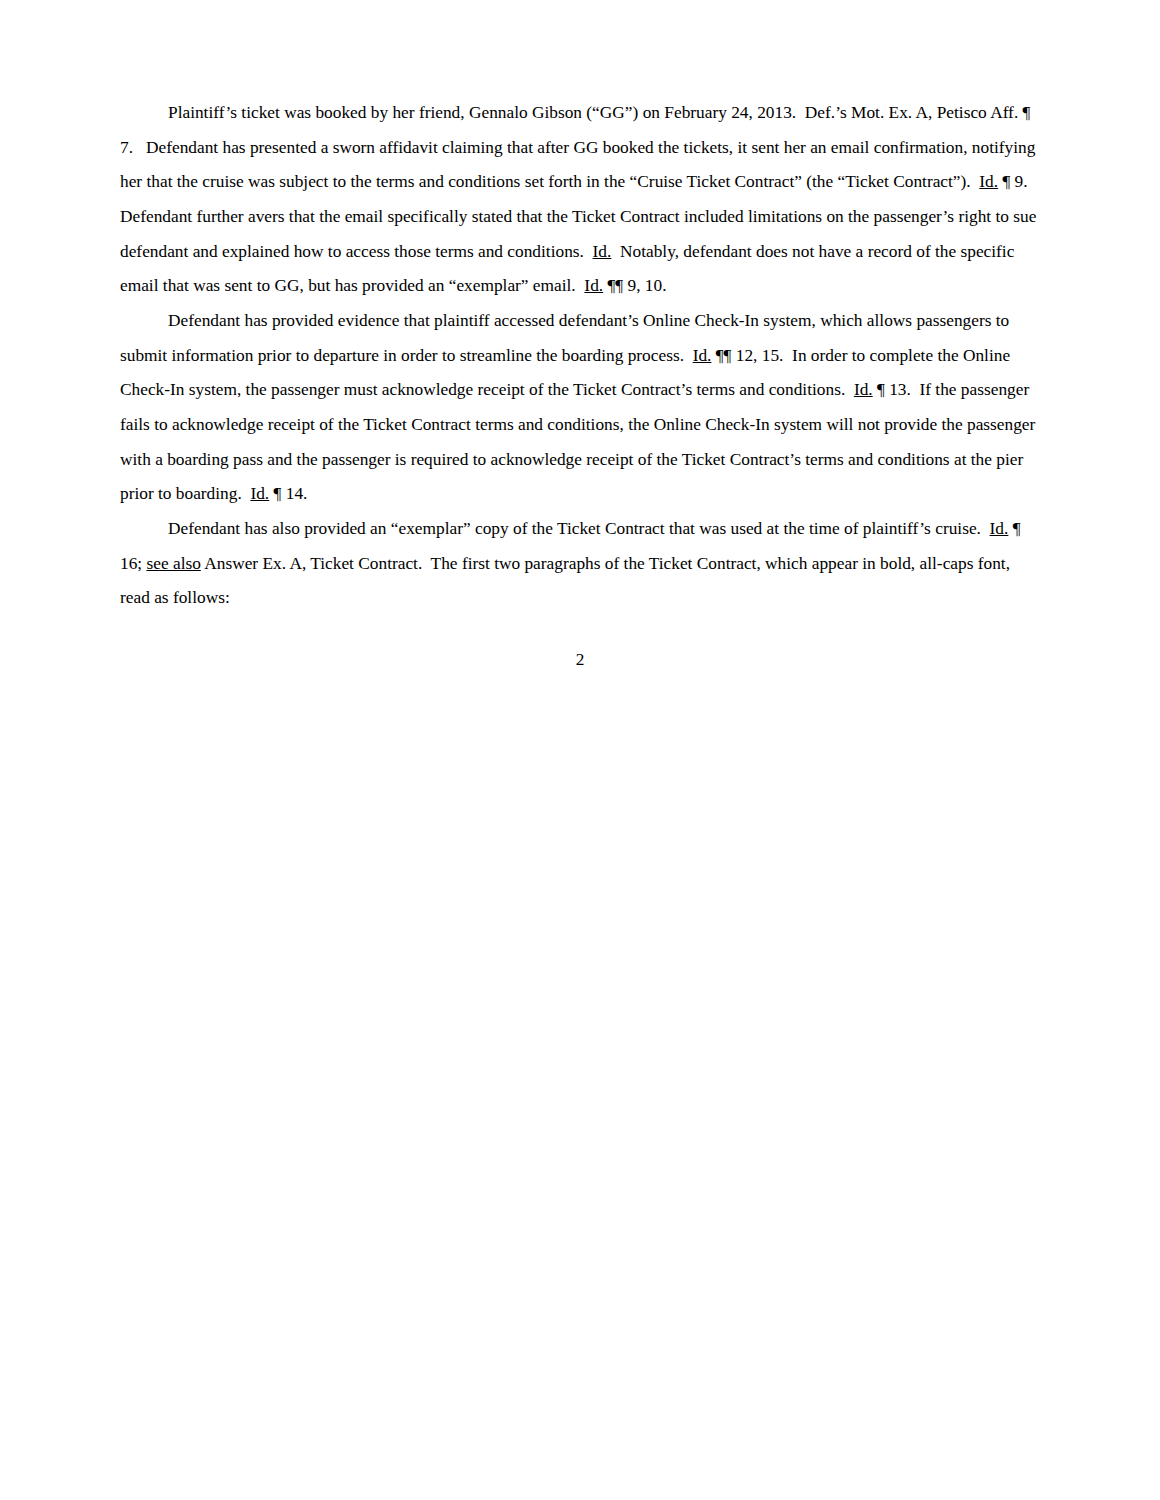Plaintiff’s ticket was booked by her friend, Gennalo Gibson (“GG”) on February 24, 2013. Def.’s Mot. Ex. A, Petisco Aff. ¶ 7. Defendant has presented a sworn affidavit claiming that after GG booked the tickets, it sent her an email confirmation, notifying her that the cruise was subject to the terms and conditions set forth in the “Cruise Ticket Contract” (the “Ticket Contract”). Id. ¶ 9. Defendant further avers that the email specifically stated that the Ticket Contract included limitations on the passenger’s right to sue defendant and explained how to access those terms and conditions. Id. Notably, defendant does not have a record of the specific email that was sent to GG, but has provided an “exemplar” email. Id. ¶¶ 9, 10.
Defendant has provided evidence that plaintiff accessed defendant’s Online Check-In system, which allows passengers to submit information prior to departure in order to streamline the boarding process. Id. ¶¶ 12, 15. In order to complete the Online Check-In system, the passenger must acknowledge receipt of the Ticket Contract’s terms and conditions. Id. ¶ 13. If the passenger fails to acknowledge receipt of the Ticket Contract terms and conditions, the Online Check-In system will not provide the passenger with a boarding pass and the passenger is required to acknowledge receipt of the Ticket Contract’s terms and conditions at the pier prior to boarding. Id. ¶ 14.
Defendant has also provided an “exemplar” copy of the Ticket Contract that was used at the time of plaintiff’s cruise. Id. ¶ 16; see also Answer Ex. A, Ticket Contract. The first two paragraphs of the Ticket Contract, which appear in bold, all-caps font, read as follows:
2